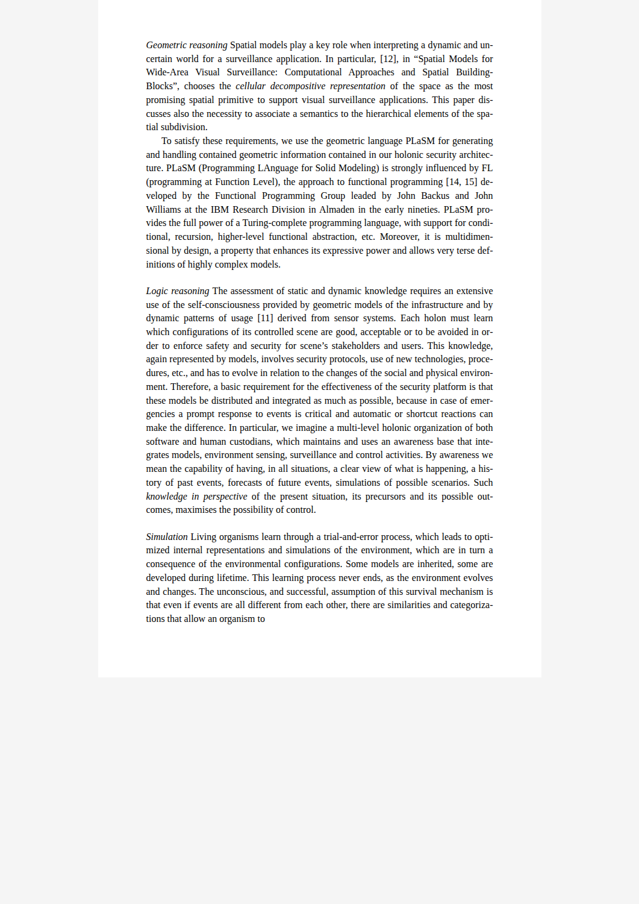Geometric reasoning Spatial models play a key role when interpreting a dynamic and uncertain world for a surveillance application. In particular, [12], in “Spatial Models for Wide-Area Visual Surveillance: Computational Approaches and Spatial Building-Blocks”, chooses the cellular decompositive representation of the space as the most promising spatial primitive to support visual surveillance applications. This paper discusses also the necessity to associate a semantics to the hierarchical elements of the spatial subdivision.
To satisfy these requirements, we use the geometric language PLaSM for generating and handling contained geometric information contained in our holonic security architecture. PLaSM (Programming LAnguage for Solid Modeling) is strongly influenced by FL (programming at Function Level), the approach to functional programming [14, 15] developed by the Functional Programming Group leaded by John Backus and John Williams at the IBM Research Division in Almaden in the early nineties. PLaSM provides the full power of a Turing-complete programming language, with support for conditional, recursion, higher-level functional abstraction, etc. Moreover, it is multidimensional by design, a property that enhances its expressive power and allows very terse definitions of highly complex models.
Logic reasoning The assessment of static and dynamic knowledge requires an extensive use of the self-consciousness provided by geometric models of the infrastructure and by dynamic patterns of usage [11] derived from sensor systems. Each holon must learn which configurations of its controlled scene are good, acceptable or to be avoided in order to enforce safety and security for scene’s stakeholders and users. This knowledge, again represented by models, involves security protocols, use of new technologies, procedures, etc., and has to evolve in relation to the changes of the social and physical environment. Therefore, a basic requirement for the effectiveness of the security platform is that these models be distributed and integrated as much as possible, because in case of emergencies a prompt response to events is critical and automatic or shortcut reactions can make the difference. In particular, we imagine a multi-level holonic organization of both software and human custodians, which maintains and uses an awareness base that integrates models, environment sensing, surveillance and control activities. By awareness we mean the capability of having, in all situations, a clear view of what is happening, a history of past events, forecasts of future events, simulations of possible scenarios. Such knowledge in perspective of the present situation, its precursors and its possible outcomes, maximises the possibility of control.
Simulation Living organisms learn through a trial-and-error process, which leads to optimized internal representations and simulations of the environment, which are in turn a consequence of the environmental configurations. Some models are inherited, some are developed during lifetime. This learning process never ends, as the environment evolves and changes. The unconscious, and successful, assumption of this survival mechanism is that even if events are all different from each other, there are similarities and categorizations that allow an organism to